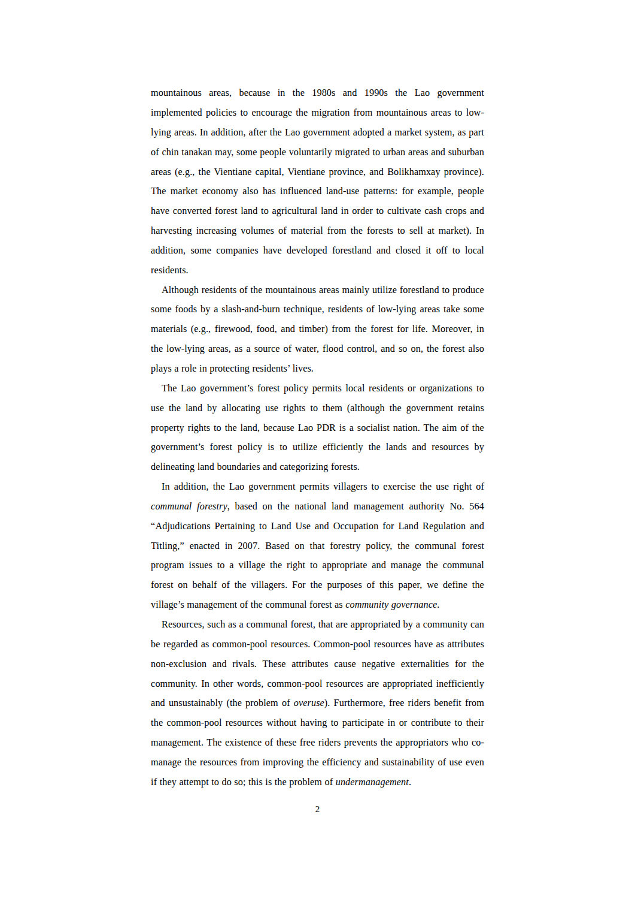mountainous areas, because in the 1980s and 1990s the Lao government implemented policies to encourage the migration from mountainous areas to low-lying areas. In addition, after the Lao government adopted a market system, as part of chin tanakan may, some people voluntarily migrated to urban areas and suburban areas (e.g., the Vientiane capital, Vientiane province, and Bolikhamxay province). The market economy also has influenced land-use patterns: for example, people have converted forest land to agricultural land in order to cultivate cash crops and harvesting increasing volumes of material from the forests to sell at market). In addition, some companies have developed forestland and closed it off to local residents.
Although residents of the mountainous areas mainly utilize forestland to produce some foods by a slash-and-burn technique, residents of low-lying areas take some materials (e.g., firewood, food, and timber) from the forest for life. Moreover, in the low-lying areas, as a source of water, flood control, and so on, the forest also plays a role in protecting residents’ lives.
The Lao government’s forest policy permits local residents or organizations to use the land by allocating use rights to them (although the government retains property rights to the land, because Lao PDR is a socialist nation. The aim of the government’s forest policy is to utilize efficiently the lands and resources by delineating land boundaries and categorizing forests.
In addition, the Lao government permits villagers to exercise the use right of communal forestry, based on the national land management authority No. 564 “Adjudications Pertaining to Land Use and Occupation for Land Regulation and Titling,” enacted in 2007. Based on that forestry policy, the communal forest program issues to a village the right to appropriate and manage the communal forest on behalf of the villagers. For the purposes of this paper, we define the village’s management of the communal forest as community governance.
Resources, such as a communal forest, that are appropriated by a community can be regarded as common-pool resources. Common-pool resources have as attributes non-exclusion and rivals. These attributes cause negative externalities for the community. In other words, common-pool resources are appropriated inefficiently and unsustainably (the problem of overuse). Furthermore, free riders benefit from the common-pool resources without having to participate in or contribute to their management. The existence of these free riders prevents the appropriators who co-manage the resources from improving the efficiency and sustainability of use even if they attempt to do so; this is the problem of undermanagement.
2